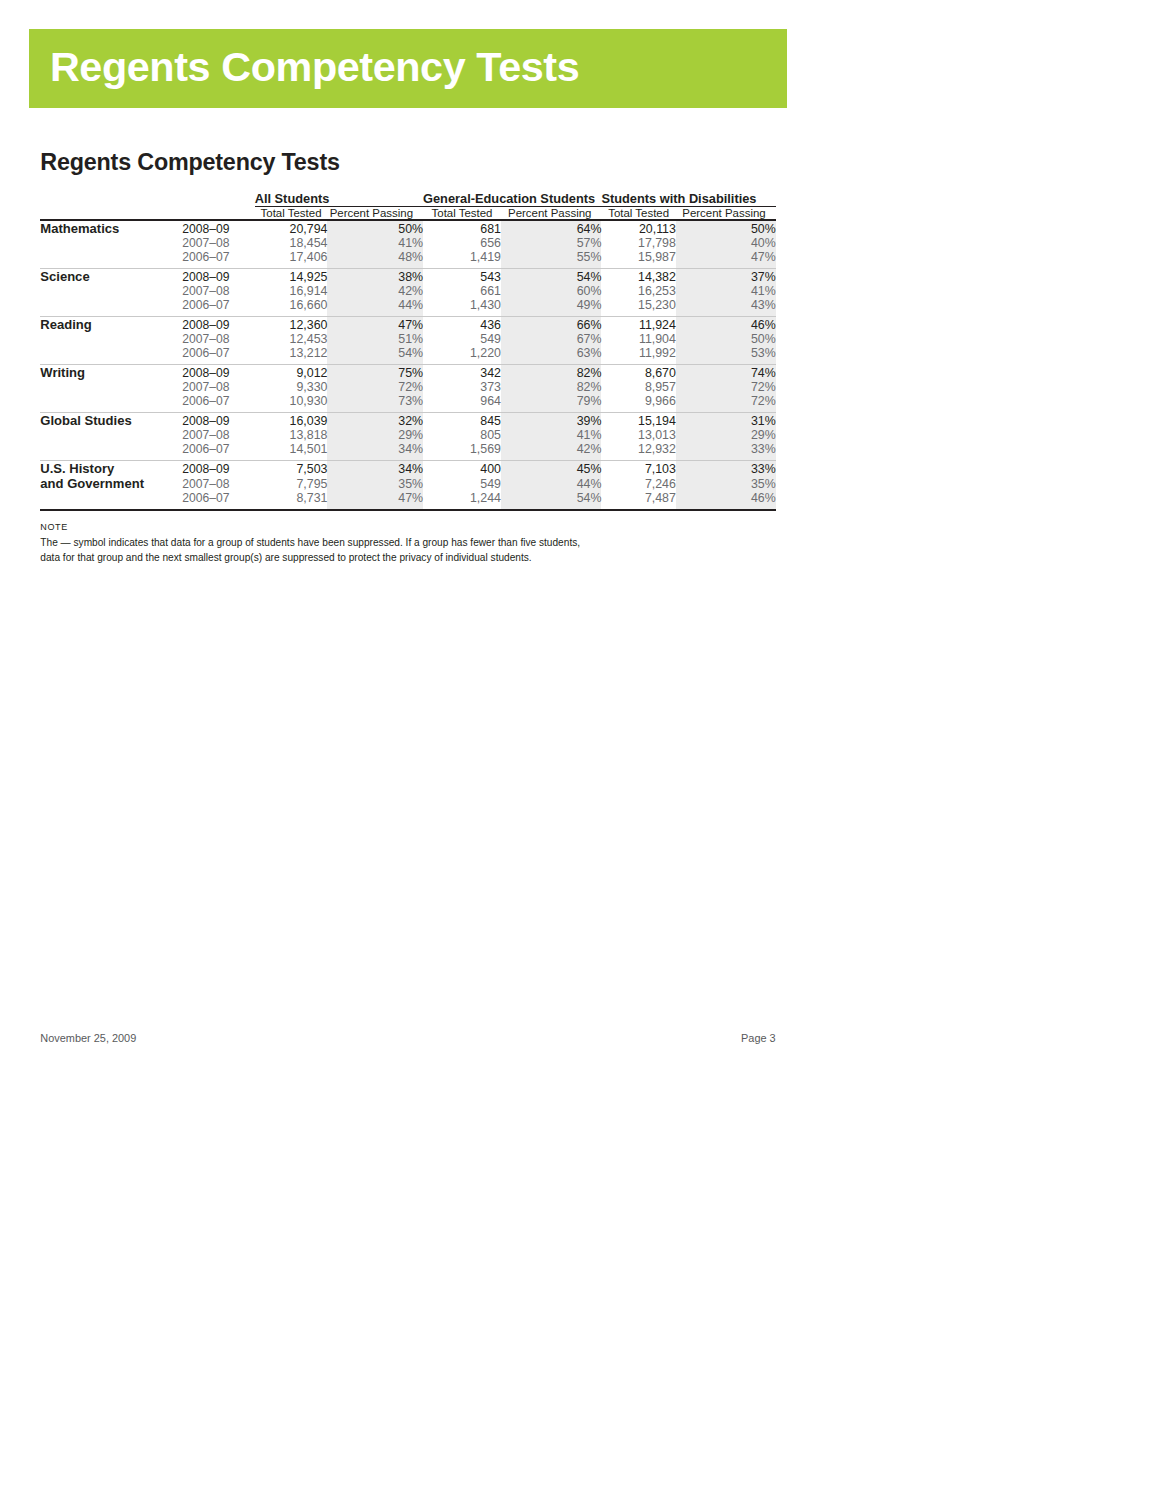Regents Competency Tests
Regents Competency Tests
| | | All Students | General-Education Students | Students with Disabilities |
| --- | --- | --- | --- | --- |
| | | Total Tested | Percent Passing | Total Tested | Percent Passing | Total Tested | Percent Passing |
| Mathematics | 2008–09 | 20,794 | 50% | 681 | 64% | 20,113 | 50% |
| | 2007–08 | 18,454 | 41% | 656 | 57% | 17,798 | 40% |
| | 2006–07 | 17,406 | 48% | 1,419 | 55% | 15,987 | 47% |
| Science | 2008–09 | 14,925 | 38% | 543 | 54% | 14,382 | 37% |
| | 2007–08 | 16,914 | 42% | 661 | 60% | 16,253 | 41% |
| | 2006–07 | 16,660 | 44% | 1,430 | 49% | 15,230 | 43% |
| Reading | 2008–09 | 12,360 | 47% | 436 | 66% | 11,924 | 46% |
| | 2007–08 | 12,453 | 51% | 549 | 67% | 11,904 | 50% |
| | 2006–07 | 13,212 | 54% | 1,220 | 63% | 11,992 | 53% |
| Writing | 2008–09 | 9,012 | 75% | 342 | 82% | 8,670 | 74% |
| | 2007–08 | 9,330 | 72% | 373 | 82% | 8,957 | 72% |
| | 2006–07 | 10,930 | 73% | 964 | 79% | 9,966 | 72% |
| Global Studies | 2008–09 | 16,039 | 32% | 845 | 39% | 15,194 | 31% |
| | 2007–08 | 13,818 | 29% | 805 | 41% | 13,013 | 29% |
| | 2006–07 | 14,501 | 34% | 1,569 | 42% | 12,932 | 33% |
| U.S. History | 2008–09 | 7,503 | 34% | 400 | 45% | 7,103 | 33% |
| and Government | 2007–08 | 7,795 | 35% | 549 | 44% | 7,246 | 35% |
| | 2006–07 | 8,731 | 47% | 1,244 | 54% | 7,487 | 46% |
NOTE
The — symbol indicates that data for a group of students have been suppressed. If a group has fewer than five students,
data for that group and the next smallest group(s) are suppressed to protect the privacy of individual students.
November 25, 2009 Page 3